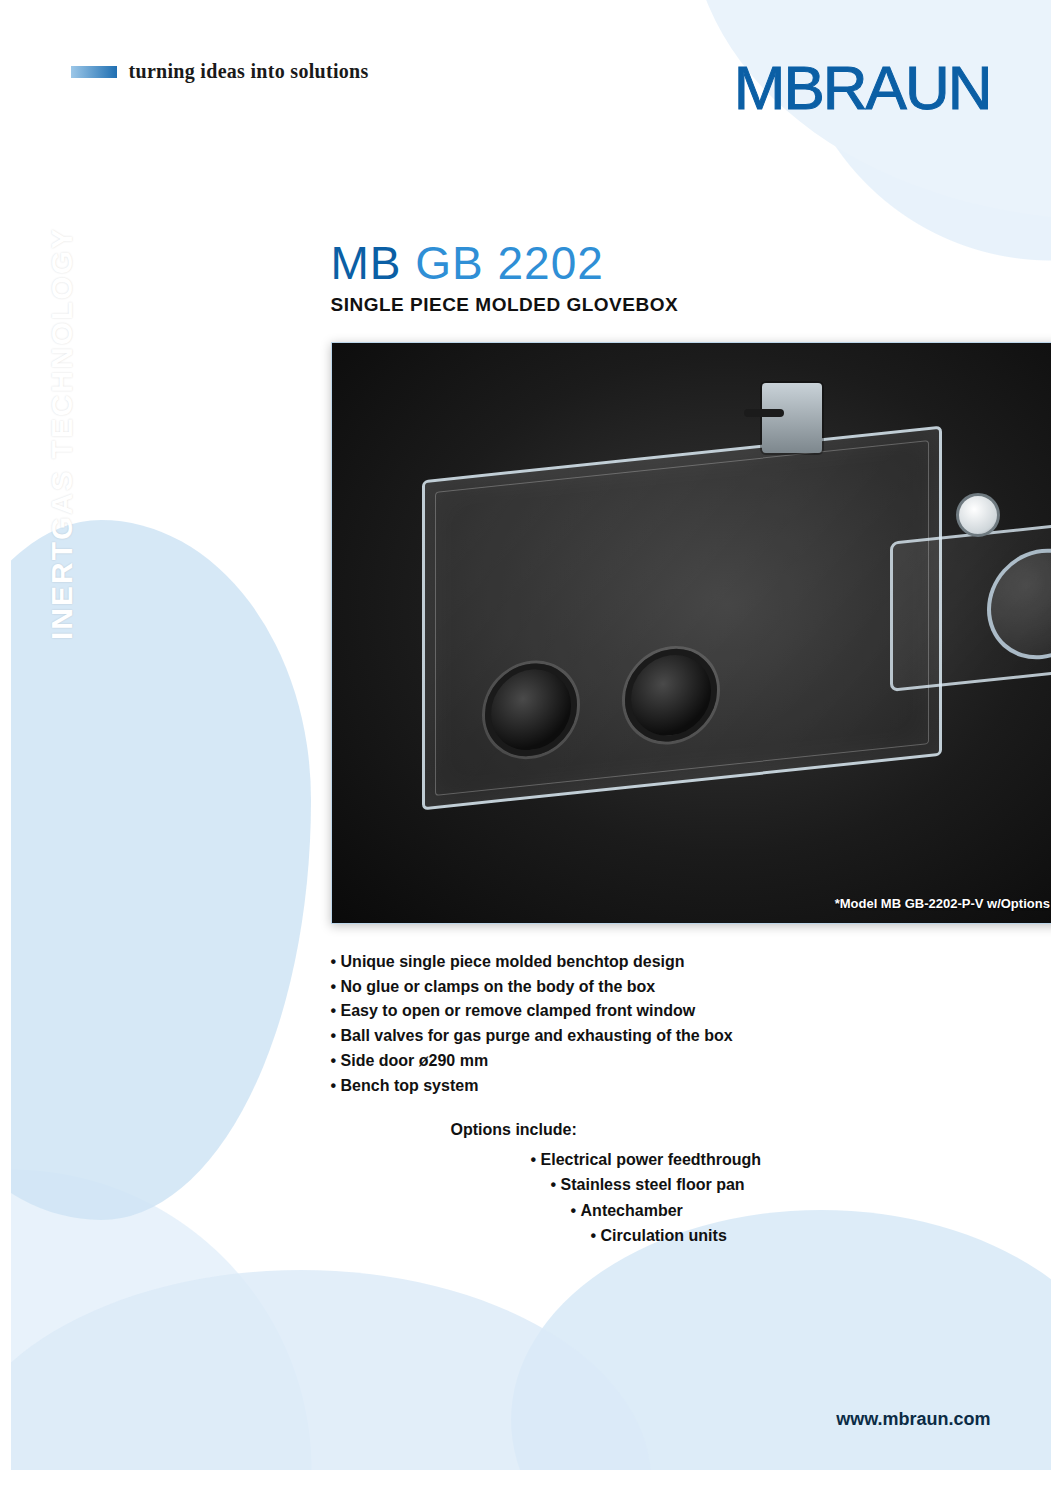turning ideas into solutions
MBRAUN
INERTGAS TECHNOLOGY
MB GB 2202
SINGLE PIECE MOLDED GLOVEBOX
*Model MB GB-2202-P-V w/Options Pictured
Unique single piece molded benchtop design
No glue or clamps on the body of the box
Easy to open or remove clamped front window
Ball valves for gas purge and exhausting of the box
Side door ø290 mm
Bench top system
Options include:
Electrical power feedthrough
Stainless steel floor pan
Antechamber
Circulation units
www.mbraun.com